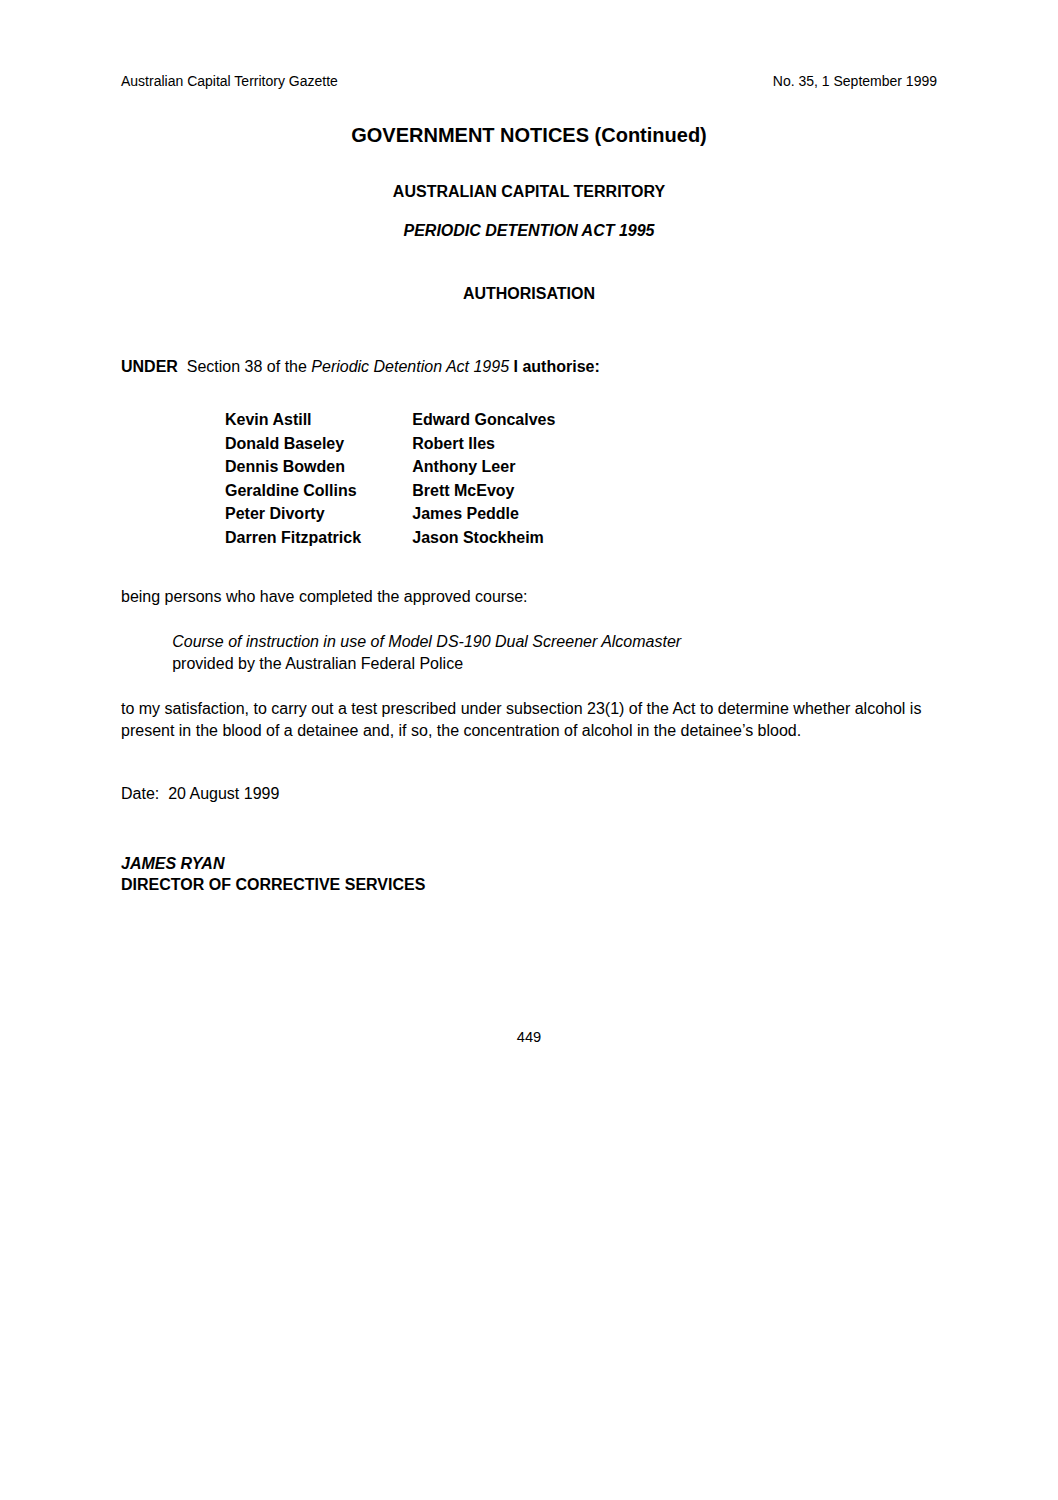Australian Capital Territory Gazette No. 35, 1 September 1999
GOVERNMENT NOTICES (Continued)
AUSTRALIAN CAPITAL TERRITORY
PERIODIC DETENTION ACT 1995
AUTHORISATION
UNDER Section 38 of the Periodic Detention Act 1995 I authorise:
| Kevin Astill | Edward Goncalves |
| Donald Baseley | Robert Iles |
| Dennis Bowden | Anthony Leer |
| Geraldine Collins | Brett McEvoy |
| Peter Divorty | James Peddle |
| Darren Fitzpatrick | Jason Stockheim |
being persons who have completed the approved course:
Course of instruction in use of Model DS-190 Dual Screener Alcomaster provided by the Australian Federal Police
to my satisfaction, to carry out a test prescribed under subsection 23(1) of the Act to determine whether alcohol is present in the blood of a detainee and, if so, the concentration of alcohol in the detainee’s blood.
Date: 20 August 1999
JAMES RYAN
DIRECTOR OF CORRECTIVE SERVICES
449